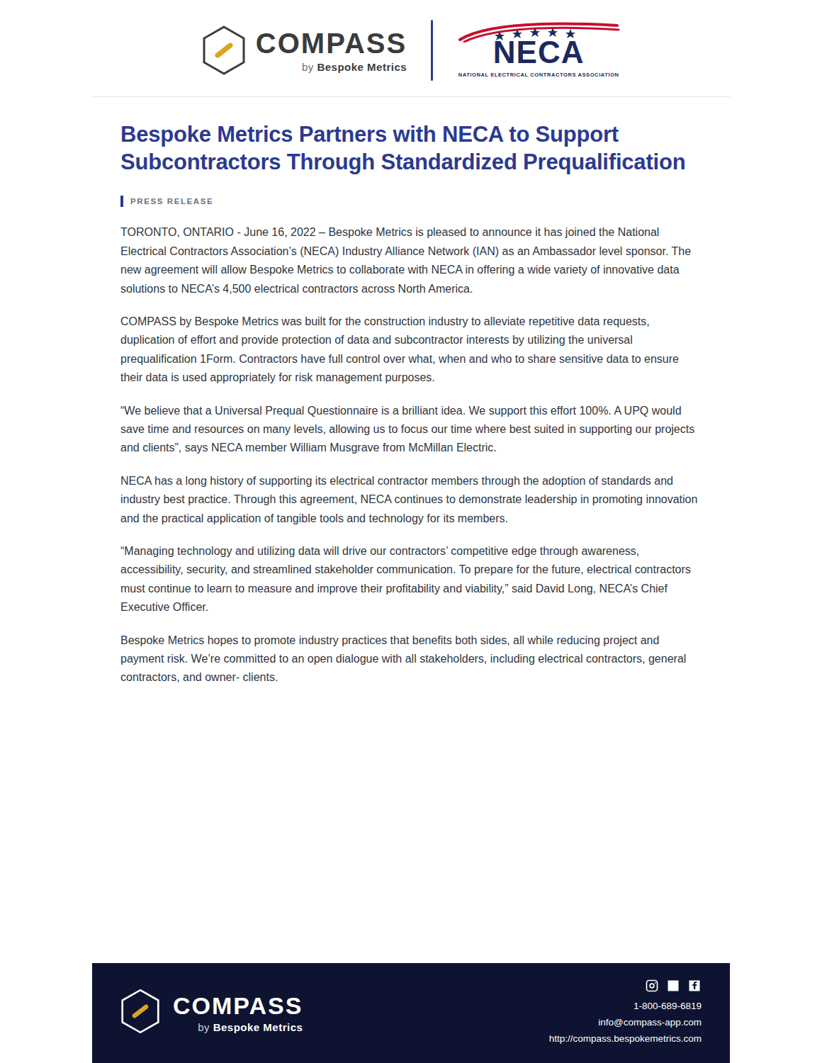COMPASS by Bespoke Metrics
NECA
NATIONAL ELECTRICAL CONTRACTORS ASSOCIATION
Bespoke Metrics Partners with NECA to Support Subcontractors Through Standardized Prequalification
PRESS RELEASE
TORONTO, ONTARIO - June 16, 2022 – Bespoke Metrics is pleased to announce it has joined the National Electrical Contractors Association’s (NECA) Industry Alliance Network (IAN) as an Ambassador level sponsor. The new agreement will allow Bespoke Metrics to collaborate with NECA in offering a wide variety of innovative data solutions to NECA’s 4,500 electrical contractors across North America.
COMPASS by Bespoke Metrics was built for the construction industry to alleviate repetitive data requests, duplication of effort and provide protection of data and subcontractor interests by utilizing the universal prequalification 1Form. Contractors have full control over what, when and who to share sensitive data to ensure their data is used appropriately for risk management purposes.
“We believe that a Universal Prequal Questionnaire is a brilliant idea. We support this effort 100%. A UPQ would save time and resources on many levels, allowing us to focus our time where best suited in supporting our projects and clients”, says NECA member William Musgrave from McMillan Electric.
NECA has a long history of supporting its electrical contractor members through the adoption of standards and industry best practice. Through this agreement, NECA continues to demonstrate leadership in promoting innovation and the practical application of tangible tools and technology for its members.
“Managing technology and utilizing data will drive our contractors’ competitive edge through awareness, accessibility, security, and streamlined stakeholder communication. To prepare for the future, electrical contractors must continue to learn to measure and improve their profitability and viability,” said David Long, NECA’s Chief Executive Officer.
Bespoke Metrics hopes to promote industry practices that benefits both sides, all while reducing project and payment risk. We’re committed to an open dialogue with all stakeholders, including electrical contractors, general contractors, and owner- clients.
COMPASS by Bespoke Metrics
1-800-689-6819
info@compass-app.com
http://compass.bespokemetrics.com